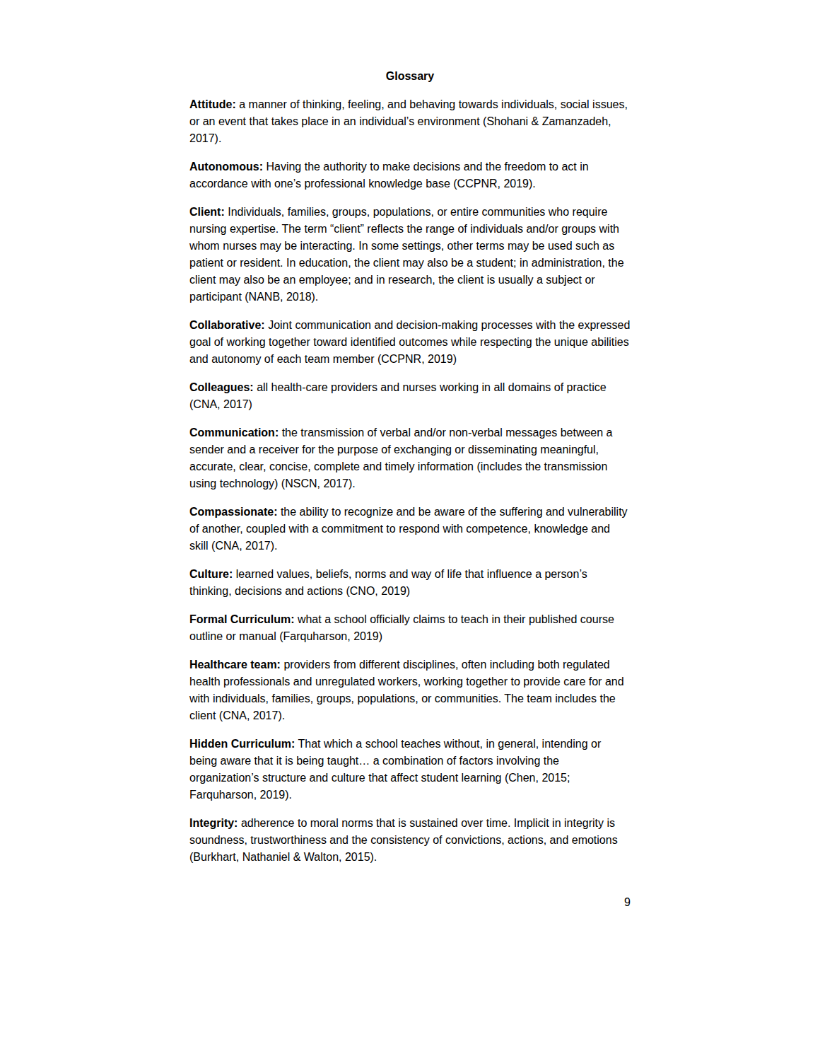Glossary
Attitude: a manner of thinking, feeling, and behaving towards individuals, social issues, or an event that takes place in an individual’s environment (Shohani & Zamanzadeh, 2017).
Autonomous: Having the authority to make decisions and the freedom to act in accordance with one’s professional knowledge base (CCPNR, 2019).
Client: Individuals, families, groups, populations, or entire communities who require nursing expertise. The term “client” reflects the range of individuals and/or groups with whom nurses may be interacting. In some settings, other terms may be used such as patient or resident. In education, the client may also be a student; in administration, the client may also be an employee; and in research, the client is usually a subject or participant (NANB, 2018).
Collaborative: Joint communication and decision-making processes with the expressed goal of working together toward identified outcomes while respecting the unique abilities and autonomy of each team member (CCPNR, 2019)
Colleagues: all health-care providers and nurses working in all domains of practice (CNA, 2017)
Communication: the transmission of verbal and/or non-verbal messages between a sender and a receiver for the purpose of exchanging or disseminating meaningful, accurate, clear, concise, complete and timely information (includes the transmission using technology) (NSCN, 2017).
Compassionate: the ability to recognize and be aware of the suffering and vulnerability of another, coupled with a commitment to respond with competence, knowledge and skill (CNA, 2017).
Culture: learned values, beliefs, norms and way of life that influence a person’s thinking, decisions and actions (CNO, 2019)
Formal Curriculum: what a school officially claims to teach in their published course outline or manual (Farquharson, 2019)
Healthcare team: providers from different disciplines, often including both regulated health professionals and unregulated workers, working together to provide care for and with individuals, families, groups, populations, or communities. The team includes the client (CNA, 2017).
Hidden Curriculum: That which a school teaches without, in general, intending or being aware that it is being taught… a combination of factors involving the organization’s structure and culture that affect student learning (Chen, 2015; Farquharson, 2019).
Integrity: adherence to moral norms that is sustained over time. Implicit in integrity is soundness, trustworthiness and the consistency of convictions, actions, and emotions (Burkhart, Nathaniel & Walton, 2015).
9